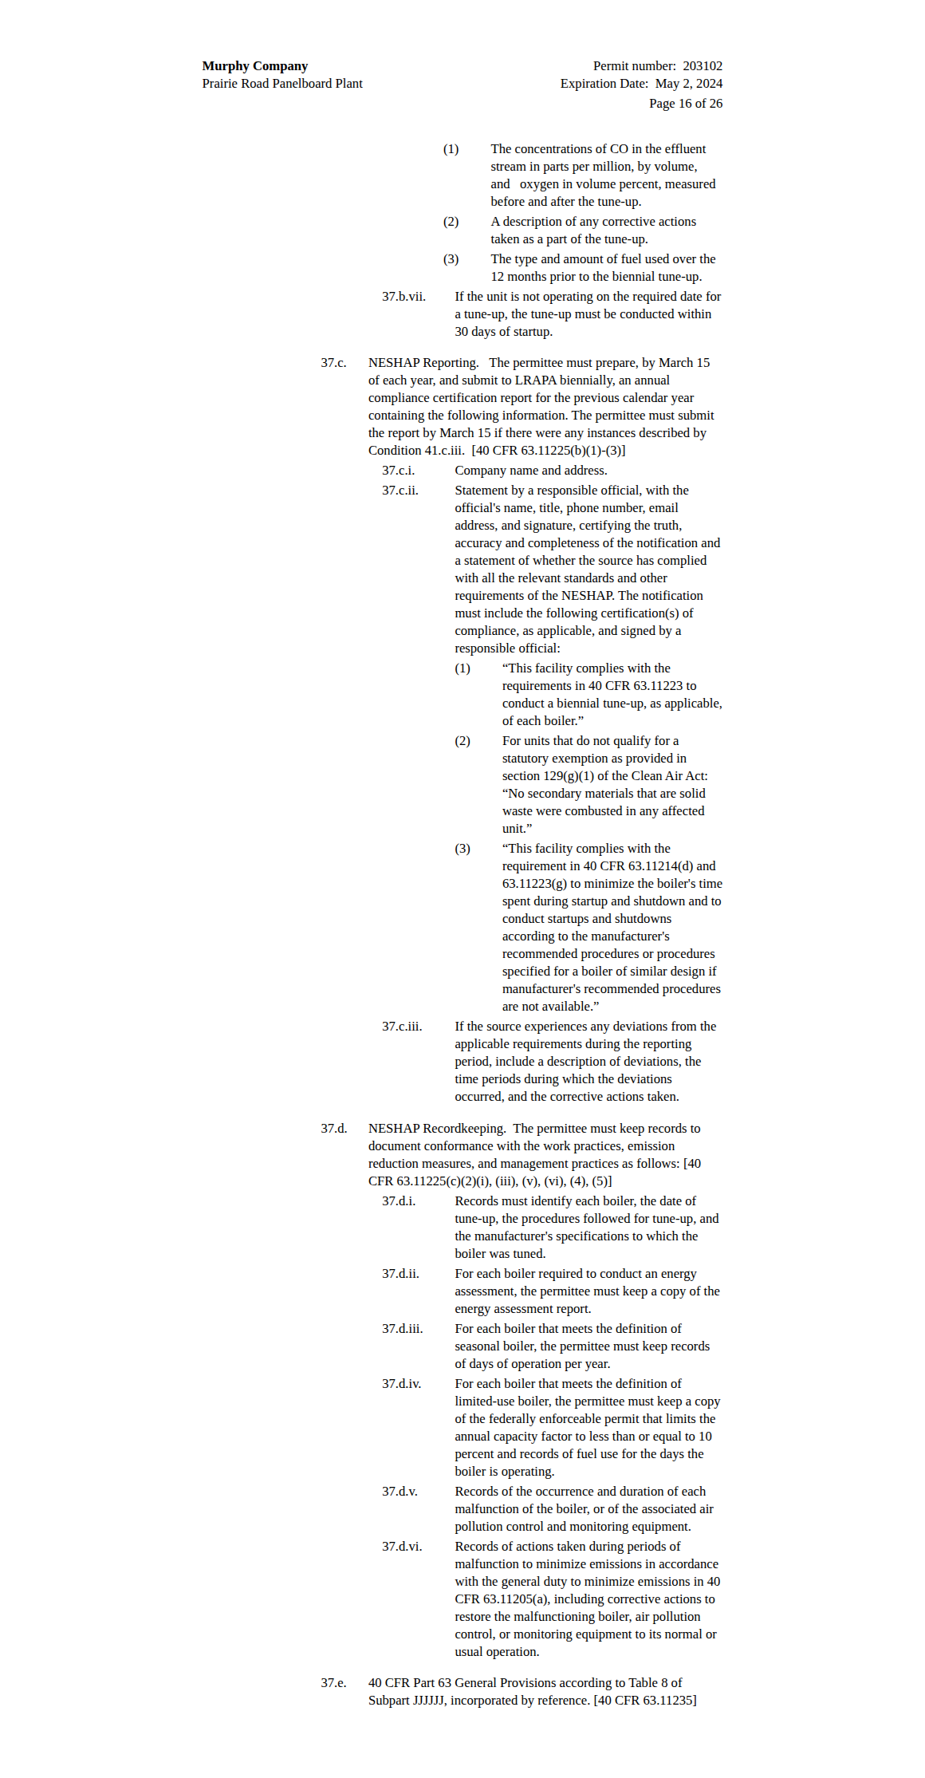Murphy Company
Permit number: 203102
Prairie Road Panelboard Plant
Expiration Date: May 2, 2024
Page 16 of 26
(1)
The concentrations of CO in the effluent stream in parts per million, by volume, and oxygen in volume percent, measured before and after the tune-up.
(2)
A description of any corrective actions taken as a part of the tune-up.
(3)
The type and amount of fuel used over the 12 months prior to the biennial tune-up.
37.b.vii.
If the unit is not operating on the required date for a tune-up, the tune-up must be conducted within 30 days of startup.
37.c.
NESHAP Reporting. The permittee must prepare, by March 15 of each year, and submit to LRAPA biennially, an annual compliance certification report for the previous calendar year containing the following information. The permittee must submit the report by March 15 if there were any instances described by Condition 41.c.iii. [40 CFR 63.11225(b)(1)-(3)]
37.c.i.
Company name and address.
37.c.ii.
Statement by a responsible official, with the official's name, title, phone number, email address, and signature, certifying the truth, accuracy and completeness of the notification and a statement of whether the source has complied with all the relevant standards and other requirements of the NESHAP. The notification must include the following certification(s) of compliance, as applicable, and signed by a responsible official:
(1)
“This facility complies with the requirements in 40 CFR 63.11223 to conduct a biennial tune-up, as applicable, of each boiler.”
(2)
For units that do not qualify for a statutory exemption as provided in section 129(g)(1) of the Clean Air Act: “No secondary materials that are solid waste were combusted in any affected unit.”
(3)
“This facility complies with the requirement in 40 CFR 63.11214(d) and 63.11223(g) to minimize the boiler's time spent during startup and shutdown and to conduct startups and shutdowns according to the manufacturer's recommended procedures or procedures specified for a boiler of similar design if manufacturer's recommended procedures are not available.”
37.c.iii.
If the source experiences any deviations from the applicable requirements during the reporting period, include a description of deviations, the time periods during which the deviations occurred, and the corrective actions taken.
37.d.
NESHAP Recordkeeping. The permittee must keep records to document conformance with the work practices, emission reduction measures, and management practices as follows: [40 CFR 63.11225(c)(2)(i), (iii), (v), (vi), (4), (5)]
37.d.i.
Records must identify each boiler, the date of tune-up, the procedures followed for tune-up, and the manufacturer's specifications to which the boiler was tuned.
37.d.ii.
For each boiler required to conduct an energy assessment, the permittee must keep a copy of the energy assessment report.
37.d.iii.
For each boiler that meets the definition of seasonal boiler, the permittee must keep records of days of operation per year.
37.d.iv.
For each boiler that meets the definition of limited-use boiler, the permittee must keep a copy of the federally enforceable permit that limits the annual capacity factor to less than or equal to 10 percent and records of fuel use for the days the boiler is operating.
37.d.v.
Records of the occurrence and duration of each malfunction of the boiler, or of the associated air pollution control and monitoring equipment.
37.d.vi.
Records of actions taken during periods of malfunction to minimize emissions in accordance with the general duty to minimize emissions in 40 CFR 63.11205(a), including corrective actions to restore the malfunctioning boiler, air pollution control, or monitoring equipment to its normal or usual operation.
37.e.
40 CFR Part 63 General Provisions according to Table 8 of Subpart JJJJJJ, incorporated by reference. [40 CFR 63.11235]